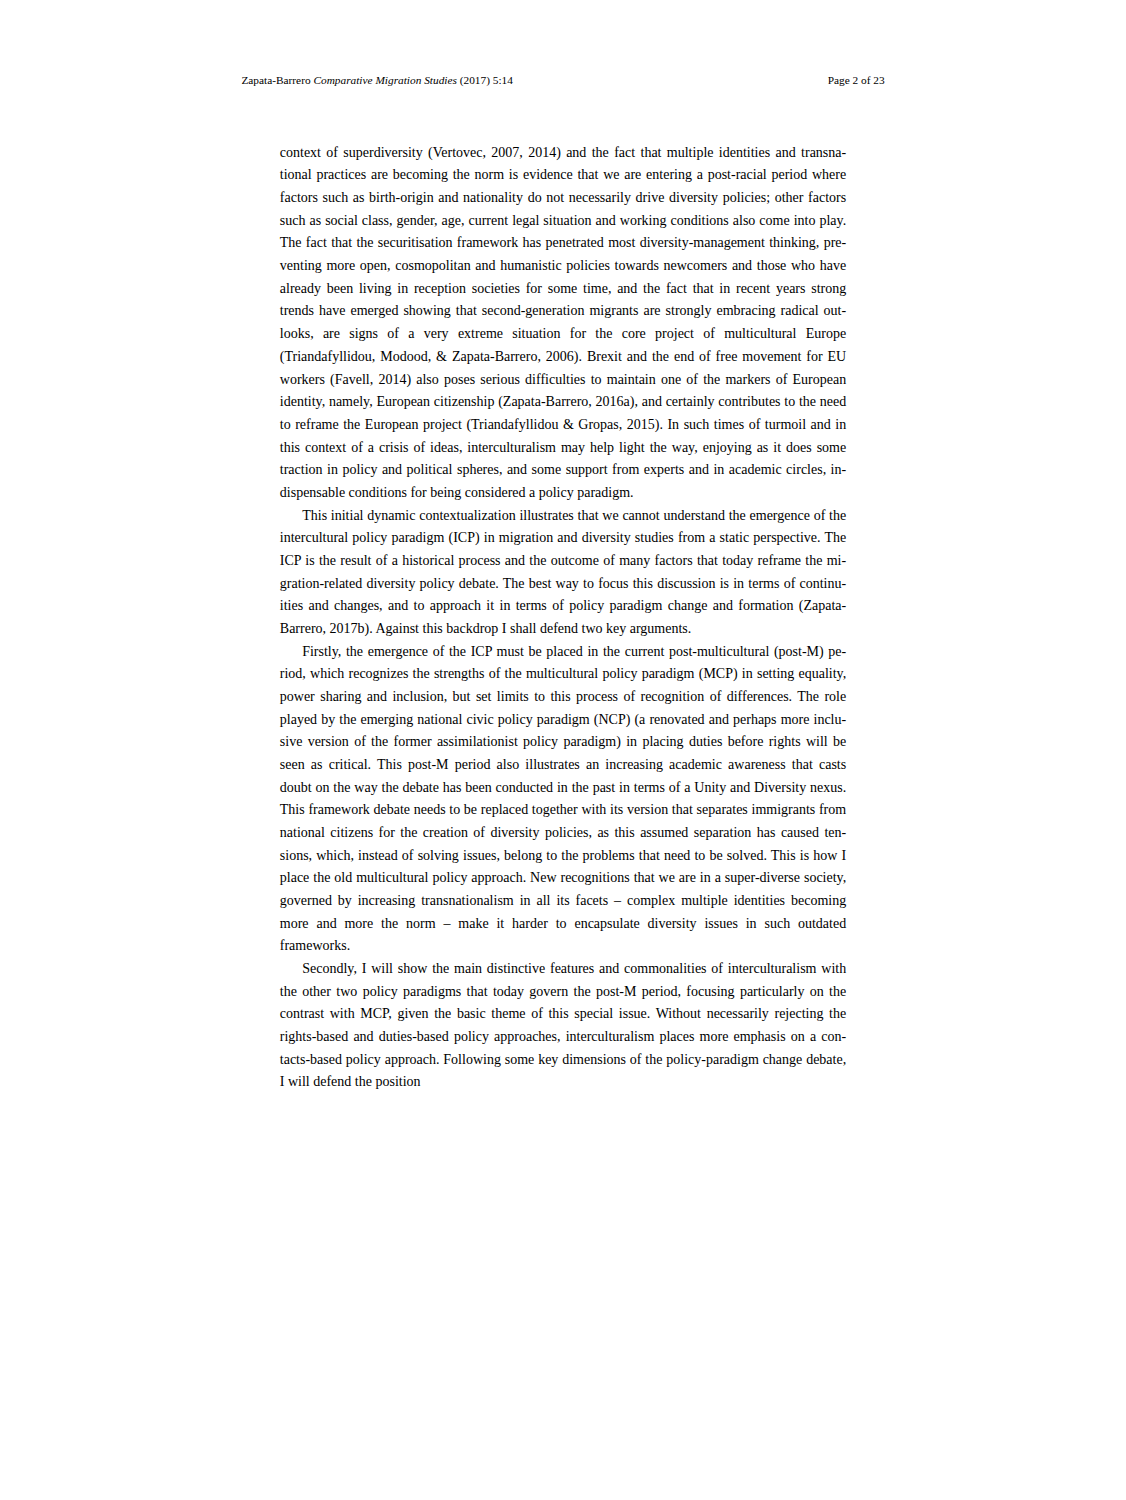Zapata-Barrero Comparative Migration Studies (2017) 5:14
Page 2 of 23
context of superdiversity (Vertovec, 2007, 2014) and the fact that multiple identities and transnational practices are becoming the norm is evidence that we are entering a post-racial period where factors such as birth-origin and nationality do not necessarily drive diversity policies; other factors such as social class, gender, age, current legal situation and working conditions also come into play. The fact that the securitisation framework has penetrated most diversity-management thinking, preventing more open, cosmopolitan and humanistic policies towards newcomers and those who have already been living in reception societies for some time, and the fact that in recent years strong trends have emerged showing that second-generation migrants are strongly embracing radical outlooks, are signs of a very extreme situation for the core project of multicultural Europe (Triandafyllidou, Modood, & Zapata-Barrero, 2006). Brexit and the end of free movement for EU workers (Favell, 2014) also poses serious difficulties to maintain one of the markers of European identity, namely, European citizenship (Zapata-Barrero, 2016a), and certainly contributes to the need to reframe the European project (Triandafyllidou & Gropas, 2015). In such times of turmoil and in this context of a crisis of ideas, interculturalism may help light the way, enjoying as it does some traction in policy and political spheres, and some support from experts and in academic circles, indispensable conditions for being considered a policy paradigm.
This initial dynamic contextualization illustrates that we cannot understand the emergence of the intercultural policy paradigm (ICP) in migration and diversity studies from a static perspective. The ICP is the result of a historical process and the outcome of many factors that today reframe the migration-related diversity policy debate. The best way to focus this discussion is in terms of continuities and changes, and to approach it in terms of policy paradigm change and formation (Zapata-Barrero, 2017b). Against this backdrop I shall defend two key arguments.
Firstly, the emergence of the ICP must be placed in the current post-multicultural (post-M) period, which recognizes the strengths of the multicultural policy paradigm (MCP) in setting equality, power sharing and inclusion, but set limits to this process of recognition of differences. The role played by the emerging national civic policy paradigm (NCP) (a renovated and perhaps more inclusive version of the former assimilationist policy paradigm) in placing duties before rights will be seen as critical. This post-M period also illustrates an increasing academic awareness that casts doubt on the way the debate has been conducted in the past in terms of a Unity and Diversity nexus. This framework debate needs to be replaced together with its version that separates immigrants from national citizens for the creation of diversity policies, as this assumed separation has caused tensions, which, instead of solving issues, belong to the problems that need to be solved. This is how I place the old multicultural policy approach. New recognitions that we are in a super-diverse society, governed by increasing transnationalism in all its facets – complex multiple identities becoming more and more the norm – make it harder to encapsulate diversity issues in such outdated frameworks.
Secondly, I will show the main distinctive features and commonalities of interculturalism with the other two policy paradigms that today govern the post-M period, focusing particularly on the contrast with MCP, given the basic theme of this special issue. Without necessarily rejecting the rights-based and duties-based policy approaches, interculturalism places more emphasis on a contacts-based policy approach. Following some key dimensions of the policy-paradigm change debate, I will defend the position